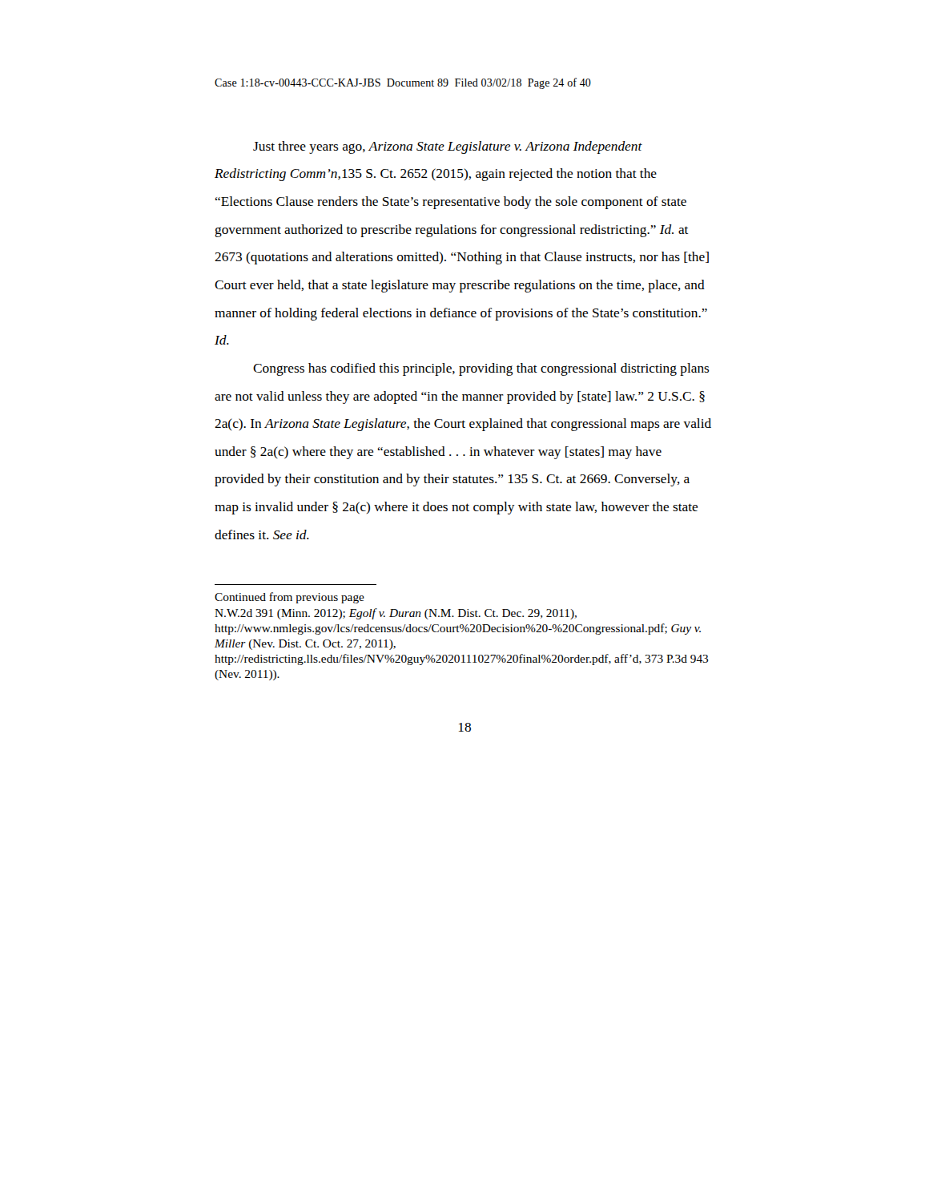Case 1:18-cv-00443-CCC-KAJ-JBS Document 89 Filed 03/02/18 Page 24 of 40
Just three years ago, Arizona State Legislature v. Arizona Independent Redistricting Comm’n, 135 S. Ct. 2652 (2015), again rejected the notion that the “Elections Clause renders the State’s representative body the sole component of state government authorized to prescribe regulations for congressional redistricting.” Id. at 2673 (quotations and alterations omitted). “Nothing in that Clause instructs, nor has [the] Court ever held, that a state legislature may prescribe regulations on the time, place, and manner of holding federal elections in defiance of provisions of the State’s constitution.” Id.
Congress has codified this principle, providing that congressional districting plans are not valid unless they are adopted “in the manner provided by [state] law.” 2 U.S.C. § 2a(c). In Arizona State Legislature, the Court explained that congressional maps are valid under § 2a(c) where they are “established . . . in whatever way [states] may have provided by their constitution and by their statutes.” 135 S. Ct. at 2669. Conversely, a map is invalid under § 2a(c) where it does not comply with state law, however the state defines it. See id.
Continued from previous page
N.W.2d 391 (Minn. 2012); Egolf v. Duran (N.M. Dist. Ct. Dec. 29, 2011), http://www.nmlegis.gov/lcs/redcensus/docs/Court%20Decision%20-%20Congressional.pdf; Guy v. Miller (Nev. Dist. Ct. Oct. 27, 2011), http://redistricting.lls.edu/files/NV%20guy%2020111027%20final%20order.pdf, aff’d, 373 P.3d 943 (Nev. 2011)).
18